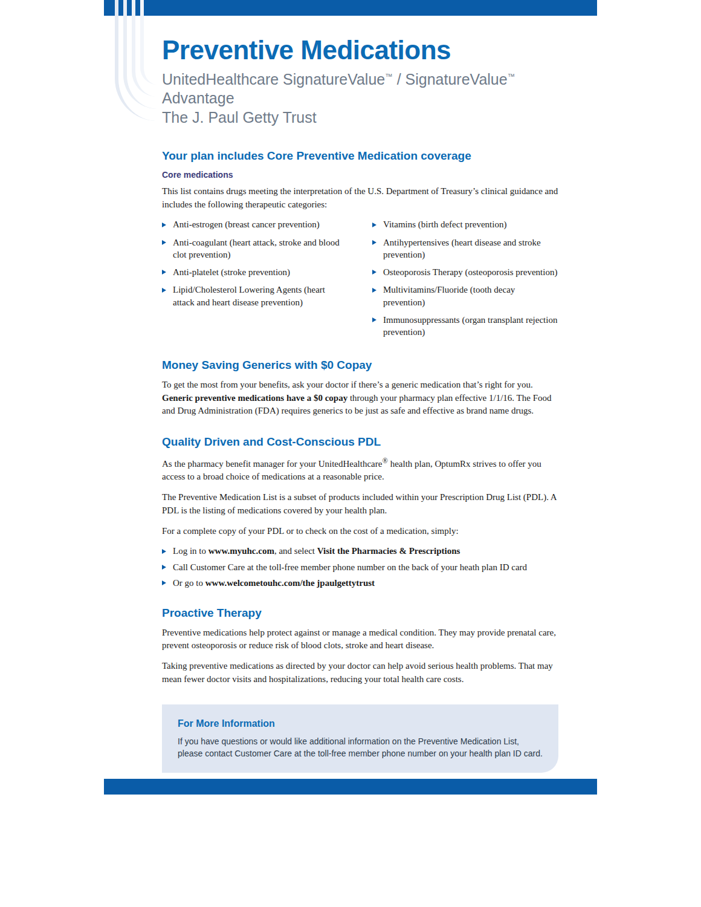Preventive Medications
UnitedHealthcare SignatureValue™ / SignatureValue™ Advantage
The J. Paul Getty Trust
Your plan includes Core Preventive Medication coverage
Core medications
This list contains drugs meeting the interpretation of the U.S. Department of Treasury’s clinical guidance and includes the following therapeutic categories:
Anti-estrogen (breast cancer prevention)
Anti-coagulant (heart attack, stroke and blood clot prevention)
Anti-platelet (stroke prevention)
Lipid/Cholesterol Lowering Agents (heart attack and heart disease prevention)
Vitamins (birth defect prevention)
Antihypertensives (heart disease and stroke prevention)
Osteoporosis Therapy (osteoporosis prevention)
Multivitamins/Fluoride (tooth decay prevention)
Immunosuppressants (organ transplant rejection prevention)
Money Saving Generics with $0 Copay
To get the most from your benefits, ask your doctor if there’s a generic medication that’s right for you. Generic preventive medications have a $0 copay through your pharmacy plan effective 1/1/16. The Food and Drug Administration (FDA) requires generics to be just as safe and effective as brand name drugs.
Quality Driven and Cost-Conscious PDL
As the pharmacy benefit manager for your UnitedHealthcare® health plan, OptumRx strives to offer you access to a broad choice of medications at a reasonable price.
The Preventive Medication List is a subset of products included within your Prescription Drug List (PDL). A PDL is the listing of medications covered by your health plan.
For a complete copy of your PDL or to check on the cost of a medication, simply:
Log in to www.myuhc.com, and select Visit the Pharmacies & Prescriptions
Call Customer Care at the toll-free member phone number on the back of your heath plan ID card
Or go to www.welcometouhc.com/the jpaulgettytrust
Proactive Therapy
Preventive medications help protect against or manage a medical condition. They may provide prenatal care, prevent osteoporosis or reduce risk of blood clots, stroke and heart disease.
Taking preventive medications as directed by your doctor can help avoid serious health problems. That may mean fewer doctor visits and hospitalizations, reducing your total health care costs.
For More Information
If you have questions or would like additional information on the Preventive Medication List, please contact Customer Care at the toll-free member phone number on your health plan ID card.